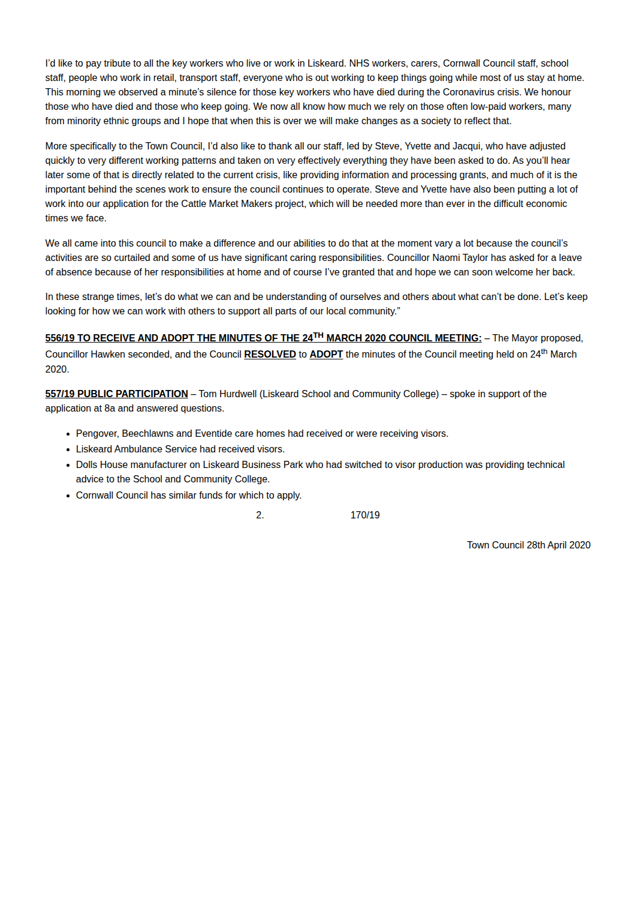I’d like to pay tribute to all the key workers who live or work in Liskeard. NHS workers, carers, Cornwall Council staff, school staff, people who work in retail, transport staff, everyone who is out working to keep things going while most of us stay at home. This morning we observed a minute’s silence for those key workers who have died during the Coronavirus crisis. We honour those who have died and those who keep going. We now all know how much we rely on those often low-paid workers, many from minority ethnic groups and I hope that when this is over we will make changes as a society to reflect that.
More specifically to the Town Council, I’d also like to thank all our staff, led by Steve, Yvette and Jacqui, who have adjusted quickly to very different working patterns and taken on very effectively everything they have been asked to do. As you’ll hear later some of that is directly related to the current crisis, like providing information and processing grants, and much of it is the important behind the scenes work to ensure the council continues to operate. Steve and Yvette have also been putting a lot of work into our application for the Cattle Market Makers project, which will be needed more than ever in the difficult economic times we face.
We all came into this council to make a difference and our abilities to do that at the moment vary a lot because the council’s activities are so curtailed and some of us have significant caring responsibilities. Councillor Naomi Taylor has asked for a leave of absence because of her responsibilities at home and of course I’ve granted that and hope we can soon welcome her back.
In these strange times, let’s do what we can and be understanding of ourselves and others about what can’t be done. Let’s keep looking for how we can work with others to support all parts of our local community.”
556/19 TO RECEIVE AND ADOPT THE MINUTES OF THE 24TH MARCH 2020 COUNCIL MEETING: – The Mayor proposed, Councillor Hawken seconded, and the Council RESOLVED to ADOPT the minutes of the Council meeting held on 24th March 2020.
557/19 PUBLIC PARTICIPATION – Tom Hurdwell (Liskeard School and Community College) – spoke in support of the application at 8a and answered questions.
Pengover, Beechlawns and Eventide care homes had received or were receiving visors.
Liskeard Ambulance Service had received visors.
Dolls House manufacturer on Liskeard Business Park who had switched to visor production was providing technical advice to the School and Community College.
Cornwall Council has similar funds for which to apply.
2. 170/19
Town Council 28th April 2020